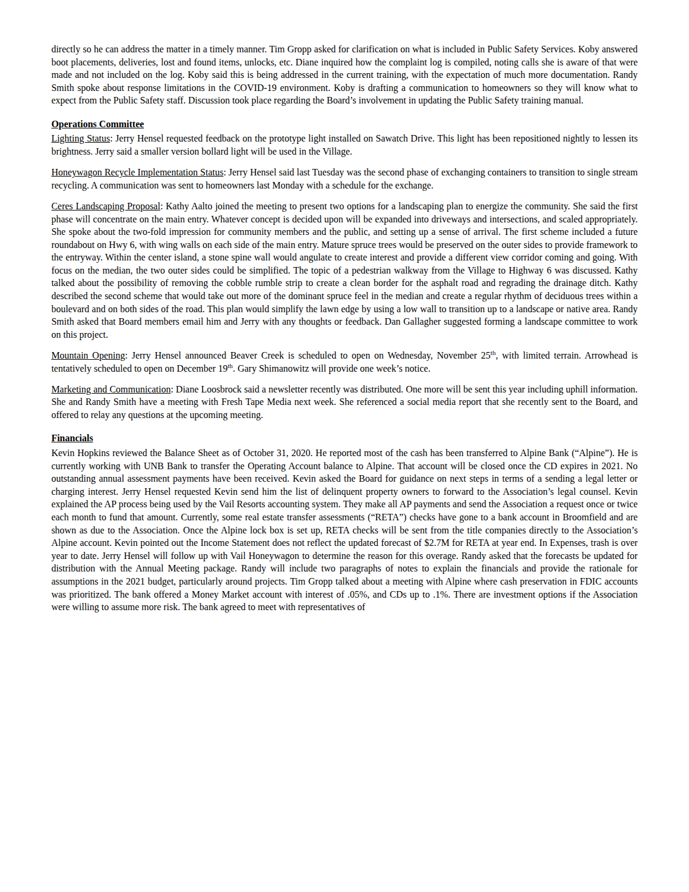directly so he can address the matter in a timely manner. Tim Gropp asked for clarification on what is included in Public Safety Services. Koby answered boot placements, deliveries, lost and found items, unlocks, etc. Diane inquired how the complaint log is compiled, noting calls she is aware of that were made and not included on the log. Koby said this is being addressed in the current training, with the expectation of much more documentation. Randy Smith spoke about response limitations in the COVID-19 environment. Koby is drafting a communication to homeowners so they will know what to expect from the Public Safety staff. Discussion took place regarding the Board’s involvement in updating the Public Safety training manual.
Operations Committee
Lighting Status: Jerry Hensel requested feedback on the prototype light installed on Sawatch Drive. This light has been repositioned nightly to lessen its brightness. Jerry said a smaller version bollard light will be used in the Village.
Honeywagon Recycle Implementation Status: Jerry Hensel said last Tuesday was the second phase of exchanging containers to transition to single stream recycling. A communication was sent to homeowners last Monday with a schedule for the exchange.
Ceres Landscaping Proposal: Kathy Aalto joined the meeting to present two options for a landscaping plan to energize the community. She said the first phase will concentrate on the main entry. Whatever concept is decided upon will be expanded into driveways and intersections, and scaled appropriately. She spoke about the two-fold impression for community members and the public, and setting up a sense of arrival. The first scheme included a future roundabout on Hwy 6, with wing walls on each side of the main entry. Mature spruce trees would be preserved on the outer sides to provide framework to the entryway. Within the center island, a stone spine wall would angulate to create interest and provide a different view corridor coming and going. With focus on the median, the two outer sides could be simplified. The topic of a pedestrian walkway from the Village to Highway 6 was discussed. Kathy talked about the possibility of removing the cobble rumble strip to create a clean border for the asphalt road and regrading the drainage ditch. Kathy described the second scheme that would take out more of the dominant spruce feel in the median and create a regular rhythm of deciduous trees within a boulevard and on both sides of the road. This plan would simplify the lawn edge by using a low wall to transition up to a landscape or native area. Randy Smith asked that Board members email him and Jerry with any thoughts or feedback. Dan Gallagher suggested forming a landscape committee to work on this project.
Mountain Opening: Jerry Hensel announced Beaver Creek is scheduled to open on Wednesday, November 25th, with limited terrain. Arrowhead is tentatively scheduled to open on December 19th. Gary Shimanowitz will provide one week’s notice.
Marketing and Communication: Diane Loosbrock said a newsletter recently was distributed. One more will be sent this year including uphill information. She and Randy Smith have a meeting with Fresh Tape Media next week. She referenced a social media report that she recently sent to the Board, and offered to relay any questions at the upcoming meeting.
Financials
Kevin Hopkins reviewed the Balance Sheet as of October 31, 2020. He reported most of the cash has been transferred to Alpine Bank (“Alpine”). He is currently working with UNB Bank to transfer the Operating Account balance to Alpine. That account will be closed once the CD expires in 2021. No outstanding annual assessment payments have been received. Kevin asked the Board for guidance on next steps in terms of a sending a legal letter or charging interest. Jerry Hensel requested Kevin send him the list of delinquent property owners to forward to the Association’s legal counsel. Kevin explained the AP process being used by the Vail Resorts accounting system. They make all AP payments and send the Association a request once or twice each month to fund that amount. Currently, some real estate transfer assessments (“RETA”) checks have gone to a bank account in Broomfield and are shown as due to the Association. Once the Alpine lock box is set up, RETA checks will be sent from the title companies directly to the Association’s Alpine account. Kevin pointed out the Income Statement does not reflect the updated forecast of $2.7M for RETA at year end. In Expenses, trash is over year to date. Jerry Hensel will follow up with Vail Honeywagon to determine the reason for this overage. Randy asked that the forecasts be updated for distribution with the Annual Meeting package. Randy will include two paragraphs of notes to explain the financials and provide the rationale for assumptions in the 2021 budget, particularly around projects. Tim Gropp talked about a meeting with Alpine where cash preservation in FDIC accounts was prioritized. The bank offered a Money Market account with interest of .05%, and CDs up to .1%. There are investment options if the Association were willing to assume more risk. The bank agreed to meet with representatives of